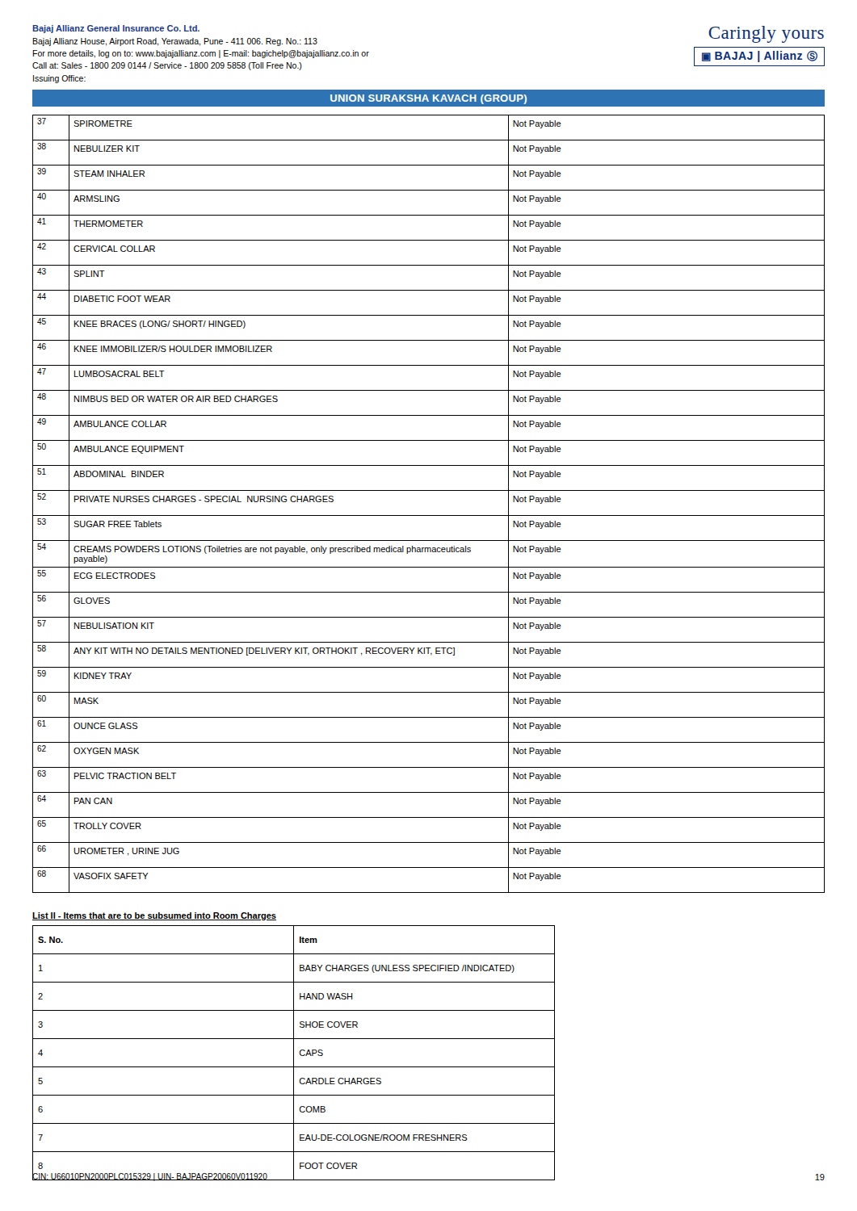Bajaj Allianz General Insurance Co. Ltd.
Bajaj Allianz House, Airport Road, Yerawada, Pune - 411 006. Reg. No.: 113
For more details, log on to: www.bajajallianz.com | E-mail: bagichelp@bajajallianz.co.in or
Call at: Sales - 1800 209 0144 / Service - 1800 209 5858 (Toll Free No.)
Issuing Office:
Caringly yours
▣ BAJAJ | Allianz Ⓢ
UNION SURAKSHA KAVACH (GROUP)
| 37 | SPIROMETRE | Not Payable |
| 38 | NEBULIZER KIT | Not Payable |
| 39 | STEAM INHALER | Not Payable |
| 40 | ARMSLING | Not Payable |
| 41 | THERMOMETER | Not Payable |
| 42 | CERVICAL COLLAR | Not Payable |
| 43 | SPLINT | Not Payable |
| 44 | DIABETIC FOOT WEAR | Not Payable |
| 45 | KNEE BRACES (LONG/ SHORT/ HINGED) | Not Payable |
| 46 | KNEE IMMOBILIZER/S HOULDER IMMOBILIZER | Not Payable |
| 47 | LUMBOSACRAL BELT | Not Payable |
| 48 | NIMBUS BED OR WATER OR AIR BED CHARGES | Not Payable |
| 49 | AMBULANCE COLLAR | Not Payable |
| 50 | AMBULANCE EQUIPMENT | Not Payable |
| 51 | ABDOMINAL BINDER | Not Payable |
| 52 | PRIVATE NURSES CHARGES - SPECIAL NURSING CHARGES | Not Payable |
| 53 | SUGAR FREE Tablets | Not Payable |
| 54 | CREAMS POWDERS LOTIONS (Toiletries are not payable, only prescribed medical pharmaceuticals payable) | Not Payable |
| 55 | ECG ELECTRODES | Not Payable |
| 56 | GLOVES | Not Payable |
| 57 | NEBULISATION KIT | Not Payable |
| 58 | ANY KIT WITH NO DETAILS MENTIONED [DELIVERY KIT, ORTHOKIT , RECOVERY KIT, ETC] | Not Payable |
| 59 | KIDNEY TRAY | Not Payable |
| 60 | MASK | Not Payable |
| 61 | OUNCE GLASS | Not Payable |
| 62 | OXYGEN MASK | Not Payable |
| 63 | PELVIC TRACTION BELT | Not Payable |
| 64 | PAN CAN | Not Payable |
| 65 | TROLLY COVER | Not Payable |
| 66 | UROMETER , URINE JUG | Not Payable |
| 68 | VASOFIX SAFETY | Not Payable |
List ll - Items that are to be subsumed into Room Charges
| S. No. | Item |
| --- | --- |
| 1 | BABY CHARGES (UNLESS SPECIFIED /INDICATED) |
| 2 | HAND WASH |
| 3 | SHOE COVER |
| 4 | CAPS |
| 5 | CARDLE CHARGES |
| 6 | COMB |
| 7 | EAU-DE-COLOGNE/ROOM FRESHNERS |
| 8 | FOOT COVER |
CIN: U66010PN2000PLC015329 | UIN- BAJPAGP20060V011920
19